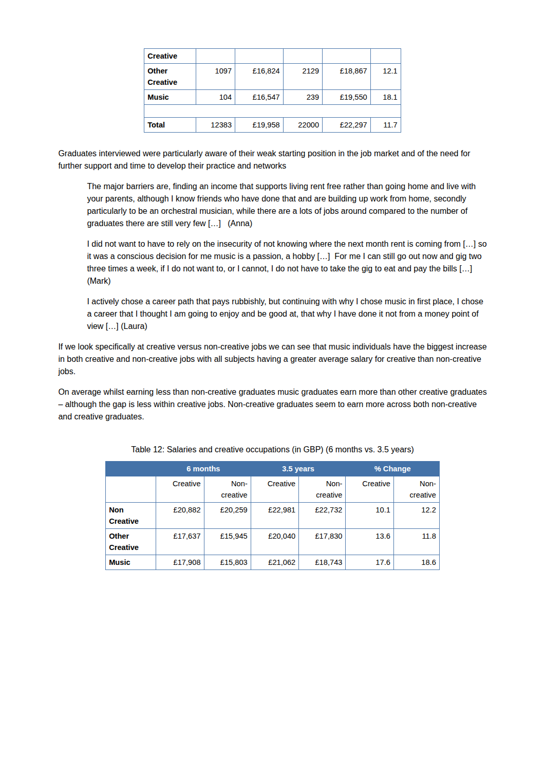| Creative | | | | | |
| Other Creative | 1097 | £16,824 | 2129 | £18,867 | 12.1 |
| Music | 104 | £16,547 | 239 | £19,550 | 18.1 |
| Total | 12383 | £19,958 | 22000 | £22,297 | 11.7 |
Graduates interviewed were particularly aware of their weak starting position in the job market and of the need for further support and time to develop their practice and networks
The major barriers are, finding an income that supports living rent free rather than going home and live with your parents, although I know friends who have done that and are building up work from home, secondly particularly to be an orchestral musician, while there are a lots of jobs around compared to the number of graduates there are still very few […] (Anna)
I did not want to have to rely on the insecurity of not knowing where the next month rent is coming from […] so it was a conscious decision for me music is a passion, a hobby […] For me I can still go out now and gig two three times a week, if I do not want to, or I cannot, I do not have to take the gig to eat and pay the bills […] (Mark)
I actively chose a career path that pays rubbishly, but continuing with why I chose music in first place, I chose a career that I thought I am going to enjoy and be good at, that why I have done it not from a money point of view […] (Laura)
If we look specifically at creative versus non-creative jobs we can see that music individuals have the biggest increase in both creative and non-creative jobs with all subjects having a greater average salary for creative than non-creative jobs.
On average whilst earning less than non-creative graduates music graduates earn more than other creative graduates – although the gap is less within creative jobs. Non-creative graduates seem to earn more across both non-creative and creative graduates.
Table 12: Salaries and creative occupations (in GBP) (6 months vs. 3.5 years)
| | 6 months | 3.5 years | % Change |
| --- | --- | --- | --- |
| | Creative | Non- creative | Creative | Non- creative | Creative | Non- creative |
| Non Creative | £20,882 | £20,259 | £22,981 | £22,732 | 10.1 | 12.2 |
| Other Creative | £17,637 | £15,945 | £20,040 | £17,830 | 13.6 | 11.8 |
| Music | £17,908 | £15,803 | £21,062 | £18,743 | 17.6 | 18.6 |